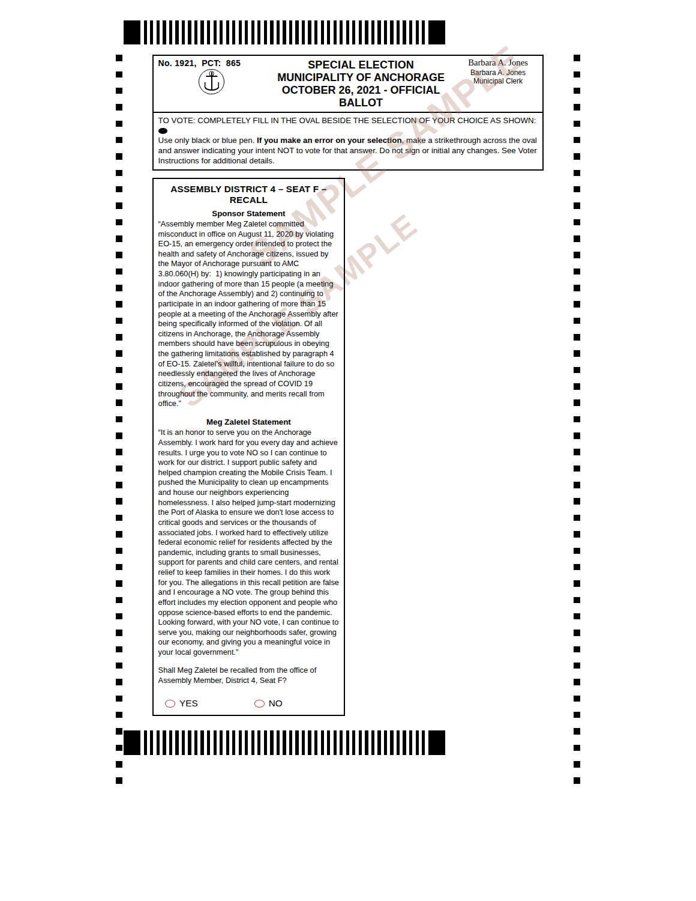No. 1921, PCT: 865
SPECIAL ELECTION
MUNICIPALITY OF ANCHORAGE
OCTOBER 26, 2021 - OFFICIAL BALLOT
Barbara A. Jones
Barbara A. Jones
Municipal Clerk
TO VOTE: COMPLETELY FILL IN THE OVAL BESIDE THE SELECTION OF YOUR CHOICE AS SHOWN:
Use only black or blue pen. If you make an error on your selection, make a strikethrough across the oval and answer indicating your intent NOT to vote for that answer. Do not sign or initial any changes. See Voter Instructions for additional details.
SAMPLE SAMPLE
SAMPLE SAMPLE
ASSEMBLY DISTRICT 4 – SEAT F – RECALL
Sponsor Statement
“Assembly member Meg Zaletel committed misconduct in office on August 11, 2020 by violating EO-15, an emergency order intended to protect the health and safety of Anchorage citizens, issued by the Mayor of Anchorage pursuant to AMC 3.80.060(H) by: 1) knowingly participating in an indoor gathering of more than 15 people (a meeting of the Anchorage Assembly) and 2) continuing to participate in an indoor gathering of more than 15 people at a meeting of the Anchorage Assembly after being specifically informed of the violation. Of all citizens in Anchorage, the Anchorage Assembly members should have been scrupulous in obeying the gathering limitations established by paragraph 4 of EO-15. Zaletel’s willful, intentional failure to do so needlessly endangered the lives of Anchorage citizens, encouraged the spread of COVID 19 throughout the community, and merits recall from office.”
Meg Zaletel Statement
“It is an honor to serve you on the Anchorage Assembly. I work hard for you every day and achieve results. I urge you to vote NO so I can continue to work for our district. I support public safety and helped champion creating the Mobile Crisis Team. I pushed the Municipality to clean up encampments and house our neighbors experiencing homelessness. I also helped jump-start modernizing the Port of Alaska to ensure we don't lose access to critical goods and services or the thousands of associated jobs. I worked hard to effectively utilize federal economic relief for residents affected by the pandemic, including grants to small businesses, support for parents and child care centers, and rental relief to keep families in their homes. I do this work for you. The allegations in this recall petition are false and I encourage a NO vote. The group behind this effort includes my election opponent and people who oppose science-based efforts to end the pandemic. Looking forward, with your NO vote, I can continue to serve you, making our neighborhoods safer, growing our economy, and giving you a meaningful voice in your local government.”
Shall Meg Zaletel be recalled from the office of Assembly Member, District 4, Seat F?
YES
NO